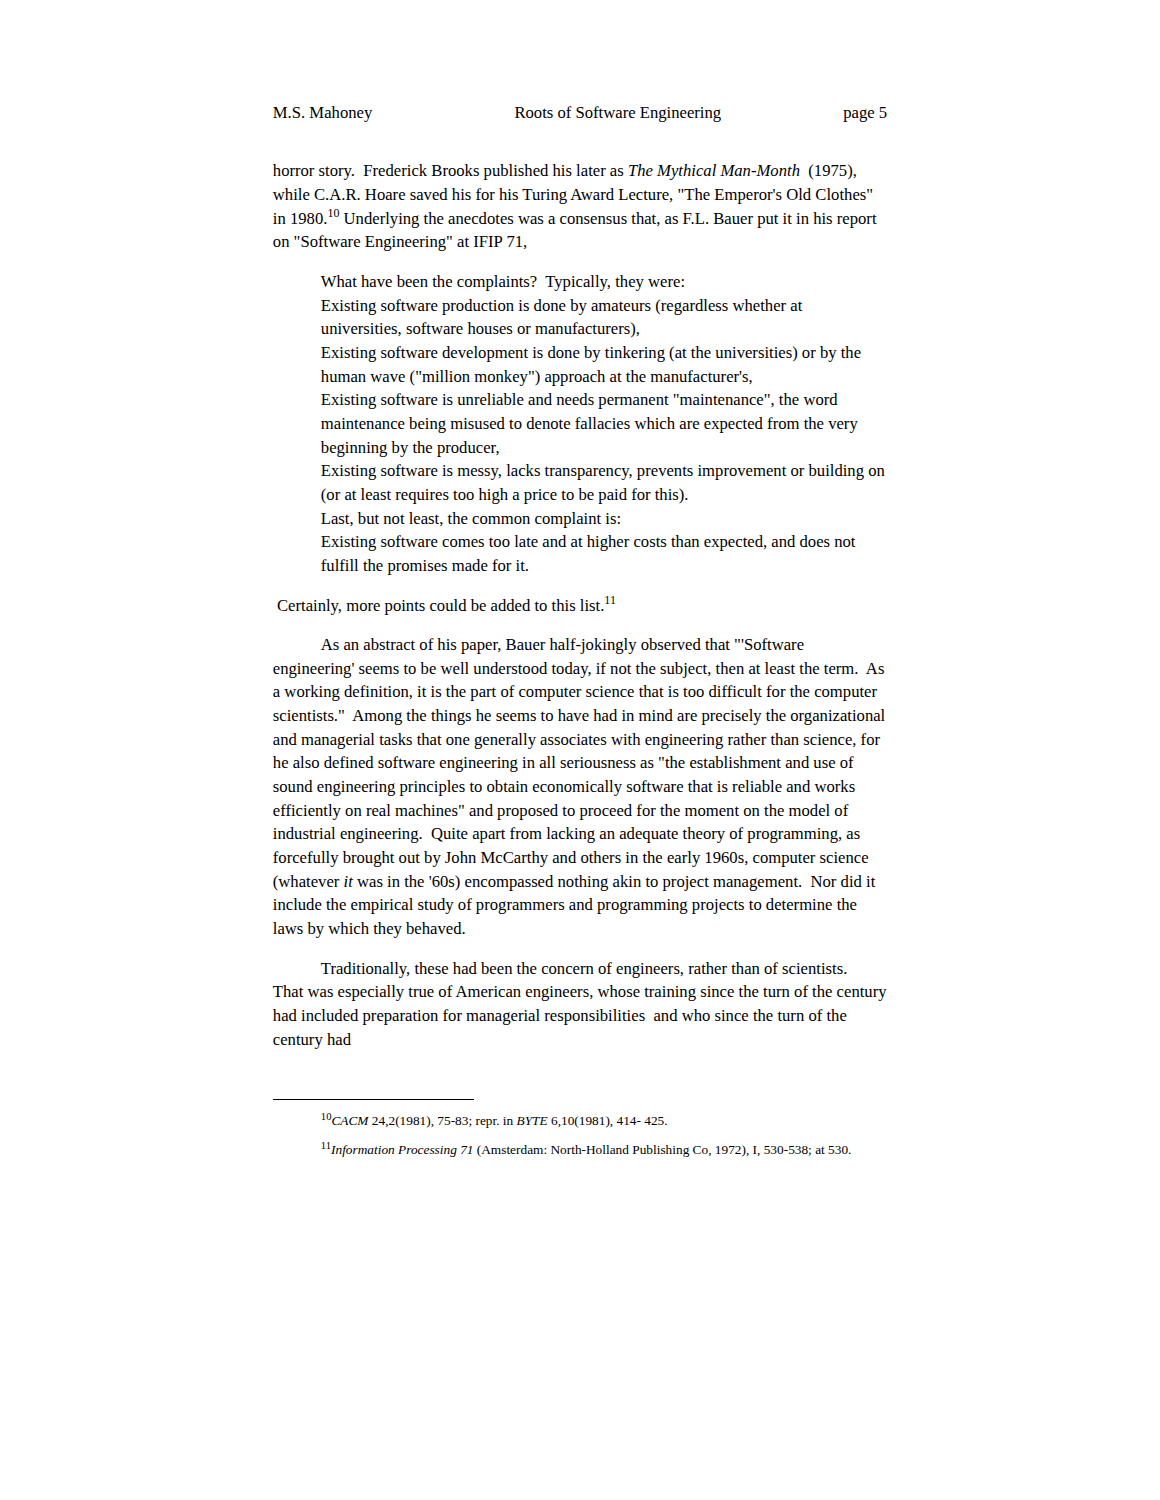M.S. Mahoney Roots of Software Engineering page 5
horror story. Frederick Brooks published his later as The Mythical Man-Month (1975), while C.A.R. Hoare saved his for his Turing Award Lecture, "The Emperor's Old Clothes" in 1980.10 Underlying the anecdotes was a consensus that, as F.L. Bauer put it in his report on "Software Engineering" at IFIP 71,
What have been the complaints? Typically, they were:
Existing software production is done by amateurs (regardless whether at universities, software houses or manufacturers),
Existing software development is done by tinkering (at the universities) or by the human wave ("million monkey") approach at the manufacturer's,
Existing software is unreliable and needs permanent "maintenance", the word maintenance being misused to denote fallacies which are expected from the very beginning by the producer,
Existing software is messy, lacks transparency, prevents improvement or building on (or at least requires too high a price to be paid for this).
Last, but not least, the common complaint is:
Existing software comes too late and at higher costs than expected, and does not fulfill the promises made for it.
Certainly, more points could be added to this list.11
As an abstract of his paper, Bauer half-jokingly observed that "'Software engineering' seems to be well understood today, if not the subject, then at least the term. As a working definition, it is the part of computer science that is too difficult for the computer scientists." Among the things he seems to have had in mind are precisely the organizational and managerial tasks that one generally associates with engineering rather than science, for he also defined software engineering in all seriousness as "the establishment and use of sound engineering principles to obtain economically software that is reliable and works efficiently on real machines" and proposed to proceed for the moment on the model of industrial engineering. Quite apart from lacking an adequate theory of programming, as forcefully brought out by John McCarthy and others in the early 1960s, computer science (whatever it was in the '60s) encompassed nothing akin to project management. Nor did it include the empirical study of programmers and programming projects to determine the laws by which they behaved.
Traditionally, these had been the concern of engineers, rather than of scientists. That was especially true of American engineers, whose training since the turn of the century had included preparation for managerial responsibilities and who since the turn of the century had
10CACM 24,2(1981), 75-83; repr. in BYTE 6,10(1981), 414- 425.
11Information Processing 71 (Amsterdam: North-Holland Publishing Co, 1972), I, 530-538; at 530.